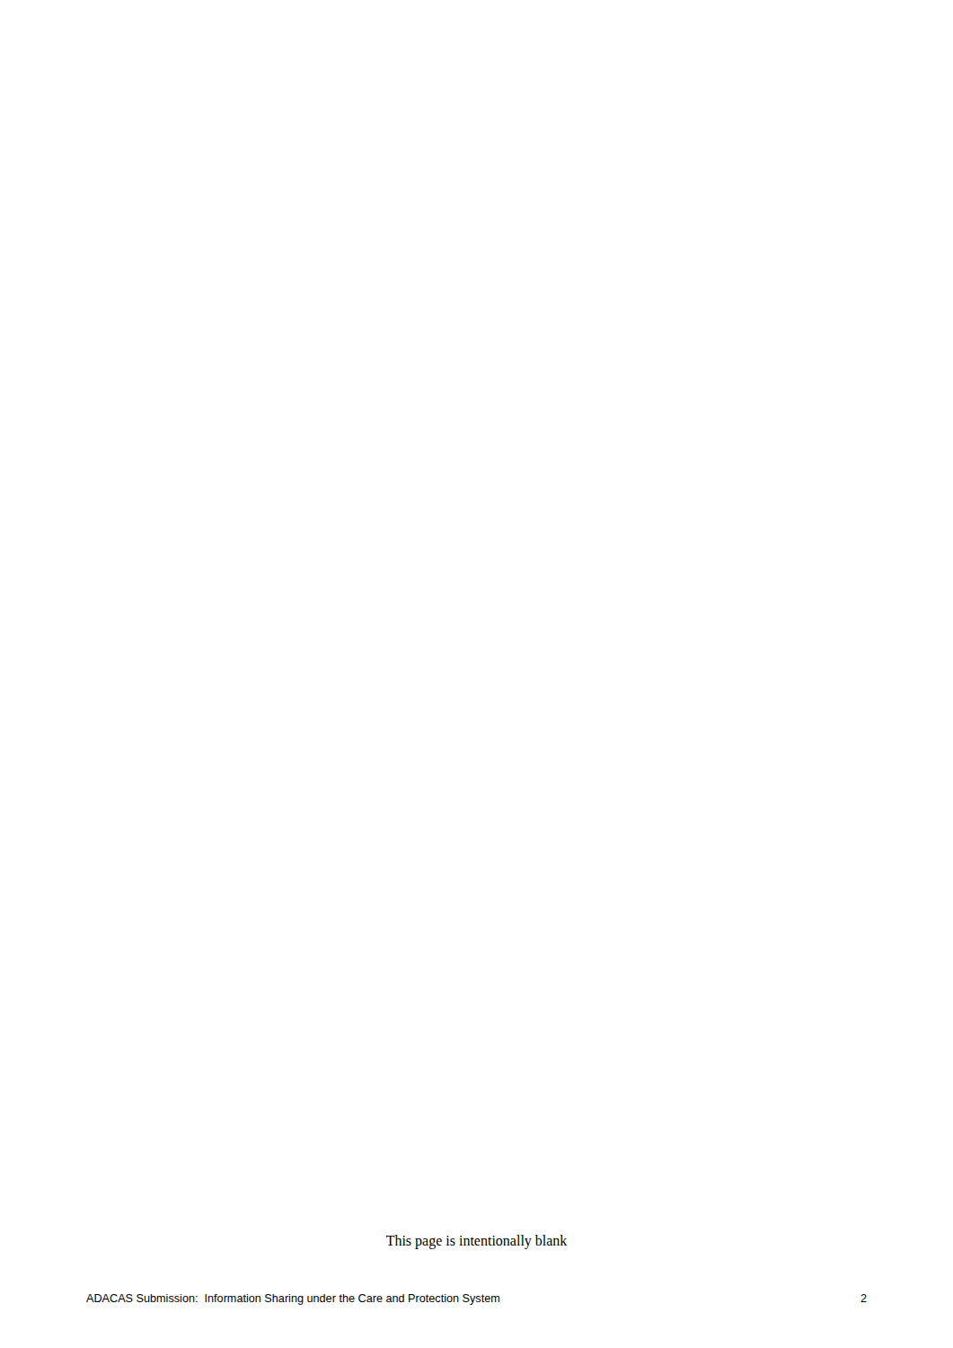This page is intentionally blank
ADACAS Submission: Information Sharing under the Care and Protection System 2